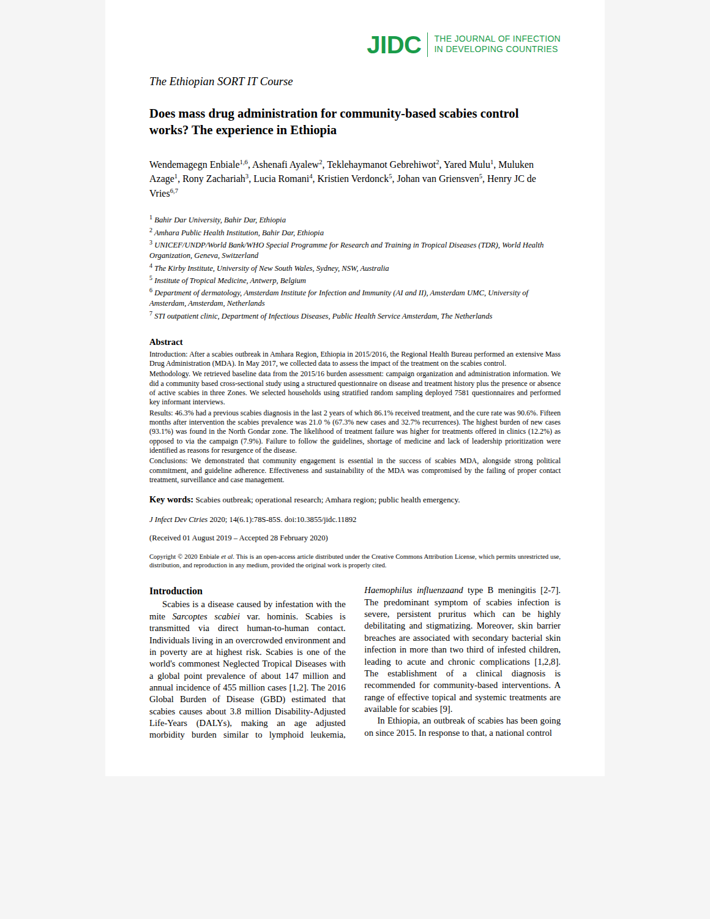JIDC
THE JOURNAL OF INFECTION
IN DEVELOPING COUNTRIES
The Ethiopian SORT IT Course
Does mass drug administration for community-based scabies control works? The experience in Ethiopia
Wendemagegn Enbiale1,6, Ashenafi Ayalew2, Teklehaymanot Gebrehiwot2, Yared Mulu1, Muluken Azage1, Rony Zachariah3, Lucia Romani4, Kristien Verdonck5, Johan van Griensven5, Henry JC de Vries6,7
1 Bahir Dar University, Bahir Dar, Ethiopia
2 Amhara Public Health Institution, Bahir Dar, Ethiopia
3 UNICEF/UNDP/World Bank/WHO Special Programme for Research and Training in Tropical Diseases (TDR), World Health Organization, Geneva, Switzerland
4 The Kirby Institute, University of New South Wales, Sydney, NSW, Australia
5 Institute of Tropical Medicine, Antwerp, Belgium
6 Department of dermatology, Amsterdam Institute for Infection and Immunity (AI and II), Amsterdam UMC, University of Amsterdam, Amsterdam, Netherlands
7 STI outpatient clinic, Department of Infectious Diseases, Public Health Service Amsterdam, The Netherlands
Abstract
Introduction: After a scabies outbreak in Amhara Region, Ethiopia in 2015/2016, the Regional Health Bureau performed an extensive Mass Drug Administration (MDA). In May 2017, we collected data to assess the impact of the treatment on the scabies control.
Methodology. We retrieved baseline data from the 2015/16 burden assessment: campaign organization and administration information. We did a community based cross-sectional study using a structured questionnaire on disease and treatment history plus the presence or absence of active scabies in three Zones. We selected households using stratified random sampling deployed 7581 questionnaires and performed key informant interviews.
Results: 46.3% had a previous scabies diagnosis in the last 2 years of which 86.1% received treatment, and the cure rate was 90.6%. Fifteen months after intervention the scabies prevalence was 21.0 % (67.3% new cases and 32.7% recurrences). The highest burden of new cases (93.1%) was found in the North Gondar zone. The likelihood of treatment failure was higher for treatments offered in clinics (12.2%) as opposed to via the campaign (7.9%). Failure to follow the guidelines, shortage of medicine and lack of leadership prioritization were identified as reasons for resurgence of the disease.
Conclusions: We demonstrated that community engagement is essential in the success of scabies MDA, alongside strong political commitment, and guideline adherence. Effectiveness and sustainability of the MDA was compromised by the failing of proper contact treatment, surveillance and case management.
Key words: Scabies outbreak; operational research; Amhara region; public health emergency.
J Infect Dev Ctries 2020; 14(6.1):78S-85S. doi:10.3855/jidc.11892
(Received 01 August 2019 – Accepted 28 February 2020)
Copyright © 2020 Enbiale et al. This is an open-access article distributed under the Creative Commons Attribution License, which permits unrestricted use, distribution, and reproduction in any medium, provided the original work is properly cited.
Introduction
Scabies is a disease caused by infestation with the mite Sarcoptes scabiei var. hominis. Scabies is transmitted via direct human-to-human contact. Individuals living in an overcrowded environment and in poverty are at highest risk. Scabies is one of the world's commonest Neglected Tropical Diseases with a global point prevalence of about 147 million and annual incidence of 455 million cases [1,2]. The 2016 Global Burden of Disease (GBD) estimated that scabies causes about 3.8 million Disability-Adjusted Life-Years (DALYs), making an age adjusted morbidity burden similar to lymphoid leukemia, Haemophilus influenzaand type B meningitis [2-7]. The predominant symptom of scabies infection is severe, persistent pruritus which can be highly debilitating and stigmatizing. Moreover, skin barrier breaches are associated with secondary bacterial skin infection in more than two third of infested children, leading to acute and chronic complications [1,2,8]. The establishment of a clinical diagnosis is recommended for community-based interventions. A range of effective topical and systemic treatments are available for scabies [9].
In Ethiopia, an outbreak of scabies has been going on since 2015. In response to that, a national control